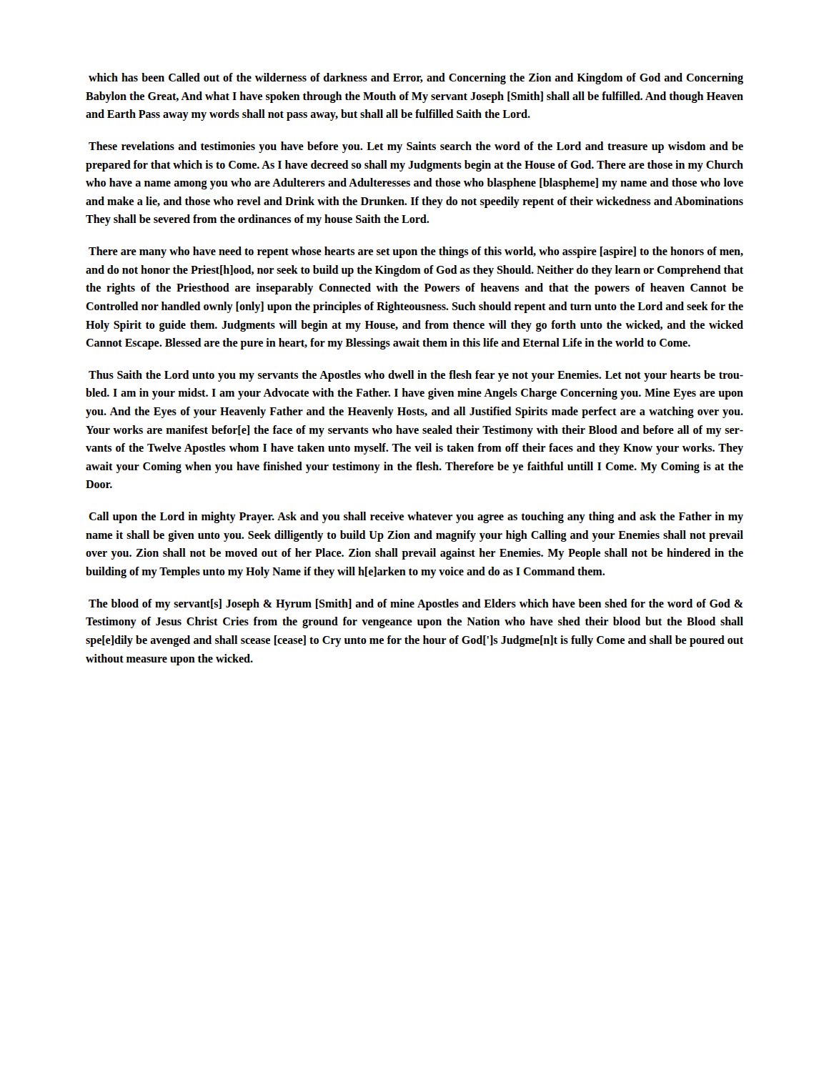which has been Called out of the wilderness of darkness and Error, and Concerning the Zion and Kingdom of God and Concerning Babylon the Great, And what I have spoken through the Mouth of My servant Joseph [Smith] shall all be fulfilled. And though Heaven and Earth Pass away my words shall not pass away, but shall all be fulfilled Saith the Lord.
These revelations and testimonies you have before you. Let my Saints search the word of the Lord and treasure up wisdom and be prepared for that which is to Come. As I have decreed so shall my Judgments begin at the House of God. There are those in my Church who have a name among you who are Adulterers and Adulteresses and those who blasphene [blaspheme] my name and those who love and make a lie, and those who revel and Drink with the Drunken. If they do not speedily repent of their wickedness and Abominations They shall be severed from the ordinances of my house Saith the Lord.
There are many who have need to repent whose hearts are set upon the things of this world, who asspire [aspire] to the honors of men, and do not honor the Priest[h]ood, nor seek to build up the Kingdom of God as they Should. Neither do they learn or Comprehend that the rights of the Priesthood are inseparably Connected with the Powers of heavens and that the powers of heaven Cannot be Controlled nor handled ownly [only] upon the principles of Righteousness. Such should repent and turn unto the Lord and seek for the Holy Spirit to guide them. Judgments will begin at my House, and from thence will they go forth unto the wicked, and the wicked Cannot Escape. Blessed are the pure in heart, for my Blessings await them in this life and Eternal Life in the world to Come.
Thus Saith the Lord unto you my servants the Apostles who dwell in the flesh fear ye not your Enemies. Let not your hearts be troubled. I am in your midst. I am your Advocate with the Father. I have given mine Angels Charge Concerning you. Mine Eyes are upon you. And the Eyes of your Heavenly Father and the Heavenly Hosts, and all Justified Spirits made perfect are a watching over you. Your works are manifest befor[e] the face of my servants who have sealed their Testimony with their Blood and before all of my servants of the Twelve Apostles whom I have taken unto myself. The veil is taken from off their faces and they Know your works. They await your Coming when you have finished your testimony in the flesh. Therefore be ye faithful untill I Come. My Coming is at the Door.
Call upon the Lord in mighty Prayer. Ask and you shall receive whatever you agree as touching any thing and ask the Father in my name it shall be given unto you. Seek dilligently to build Up Zion and magnify your high Calling and your Enemies shall not prevail over you. Zion shall not be moved out of her Place. Zion shall prevail against her Enemies. My People shall not be hindered in the building of my Temples unto my Holy Name if they will h[e]arken to my voice and do as I Command them.
The blood of my servant[s] Joseph & Hyrum [Smith] and of mine Apostles and Elders which have been shed for the word of God & Testimony of Jesus Christ Cries from the ground for vengeance upon the Nation who have shed their blood but the Blood shall spe[e]dily be avenged and shall scease [cease] to Cry unto me for the hour of God[']s Judgme[n]t is fully Come and shall be poured out without measure upon the wicked.